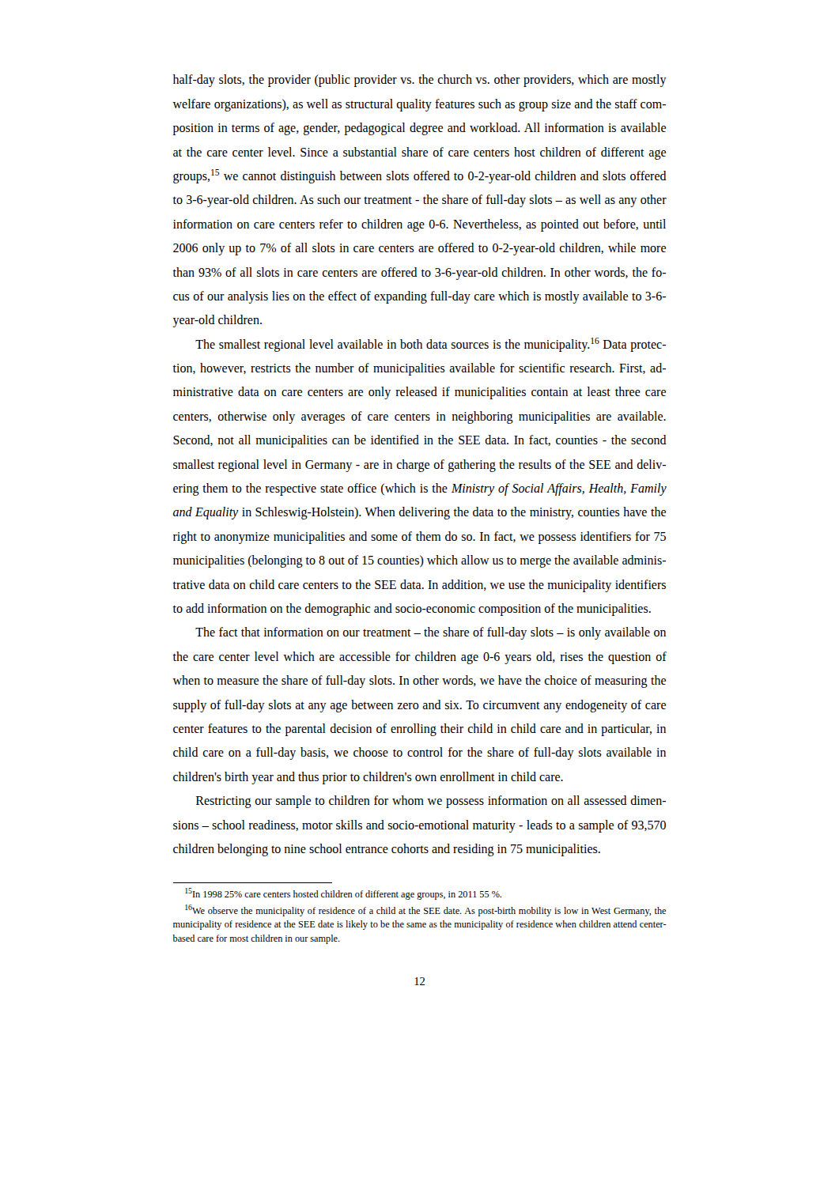half-day slots, the provider (public provider vs. the church vs. other providers, which are mostly welfare organizations), as well as structural quality features such as group size and the staff composition in terms of age, gender, pedagogical degree and workload. All information is available at the care center level. Since a substantial share of care centers host children of different age groups,15 we cannot distinguish between slots offered to 0-2-year-old children and slots offered to 3-6-year-old children. As such our treatment - the share of full-day slots – as well as any other information on care centers refer to children age 0-6. Nevertheless, as pointed out before, until 2006 only up to 7% of all slots in care centers are offered to 0-2-year-old children, while more than 93% of all slots in care centers are offered to 3-6-year-old children. In other words, the focus of our analysis lies on the effect of expanding full-day care which is mostly available to 3-6-year-old children.
The smallest regional level available in both data sources is the municipality.16 Data protection, however, restricts the number of municipalities available for scientific research. First, administrative data on care centers are only released if municipalities contain at least three care centers, otherwise only averages of care centers in neighboring municipalities are available. Second, not all municipalities can be identified in the SEE data. In fact, counties - the second smallest regional level in Germany - are in charge of gathering the results of the SEE and delivering them to the respective state office (which is the Ministry of Social Affairs, Health, Family and Equality in Schleswig-Holstein). When delivering the data to the ministry, counties have the right to anonymize municipalities and some of them do so. In fact, we possess identifiers for 75 municipalities (belonging to 8 out of 15 counties) which allow us to merge the available administrative data on child care centers to the SEE data. In addition, we use the municipality identifiers to add information on the demographic and socio-economic composition of the municipalities.
The fact that information on our treatment – the share of full-day slots – is only available on the care center level which are accessible for children age 0-6 years old, rises the question of when to measure the share of full-day slots. In other words, we have the choice of measuring the supply of full-day slots at any age between zero and six. To circumvent any endogeneity of care center features to the parental decision of enrolling their child in child care and in particular, in child care on a full-day basis, we choose to control for the share of full-day slots available in children's birth year and thus prior to children's own enrollment in child care.
Restricting our sample to children for whom we possess information on all assessed dimensions – school readiness, motor skills and socio-emotional maturity - leads to a sample of 93,570 children belonging to nine school entrance cohorts and residing in 75 municipalities.
15In 1998 25% care centers hosted children of different age groups, in 2011 55 %.
16We observe the municipality of residence of a child at the SEE date. As post-birth mobility is low in West Germany, the municipality of residence at the SEE date is likely to be the same as the municipality of residence when children attend center-based care for most children in our sample.
12